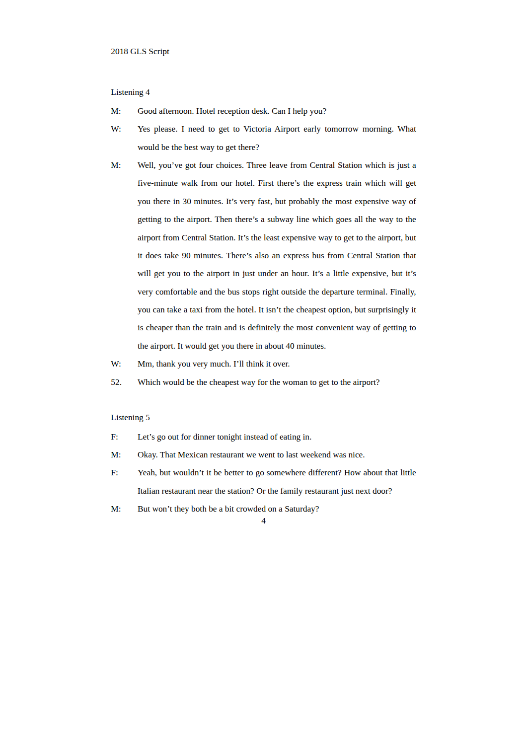2018 GLS Script
Listening 4
| M: | Good afternoon. Hotel reception desk. Can I help you? |
| W: | Yes please. I need to get to Victoria Airport early tomorrow morning. What would be the best way to get there? |
| M: | Well, you’ve got four choices. Three leave from Central Station which is just a five-minute walk from our hotel. First there’s the express train which will get you there in 30 minutes. It’s very fast, but probably the most expensive way of getting to the airport. Then there’s a subway line which goes all the way to the airport from Central Station. It’s the least expensive way to get to the airport, but it does take 90 minutes. There’s also an express bus from Central Station that will get you to the airport in just under an hour. It’s a little expensive, but it’s very comfortable and the bus stops right outside the departure terminal. Finally, you can take a taxi from the hotel. It isn’t the cheapest option, but surprisingly it is cheaper than the train and is definitely the most convenient way of getting to the airport. It would get you there in about 40 minutes. |
| W: | Mm, thank you very much. I’ll think it over. |
| 52. | Which would be the cheapest way for the woman to get to the airport? |
Listening 5
| F: | Let’s go out for dinner tonight instead of eating in. |
| M: | Okay. That Mexican restaurant we went to last weekend was nice. |
| F: | Yeah, but wouldn’t it be better to go somewhere different? How about that little Italian restaurant near the station? Or the family restaurant just next door? |
| M: | But won’t they both be a bit crowded on a Saturday? |
4